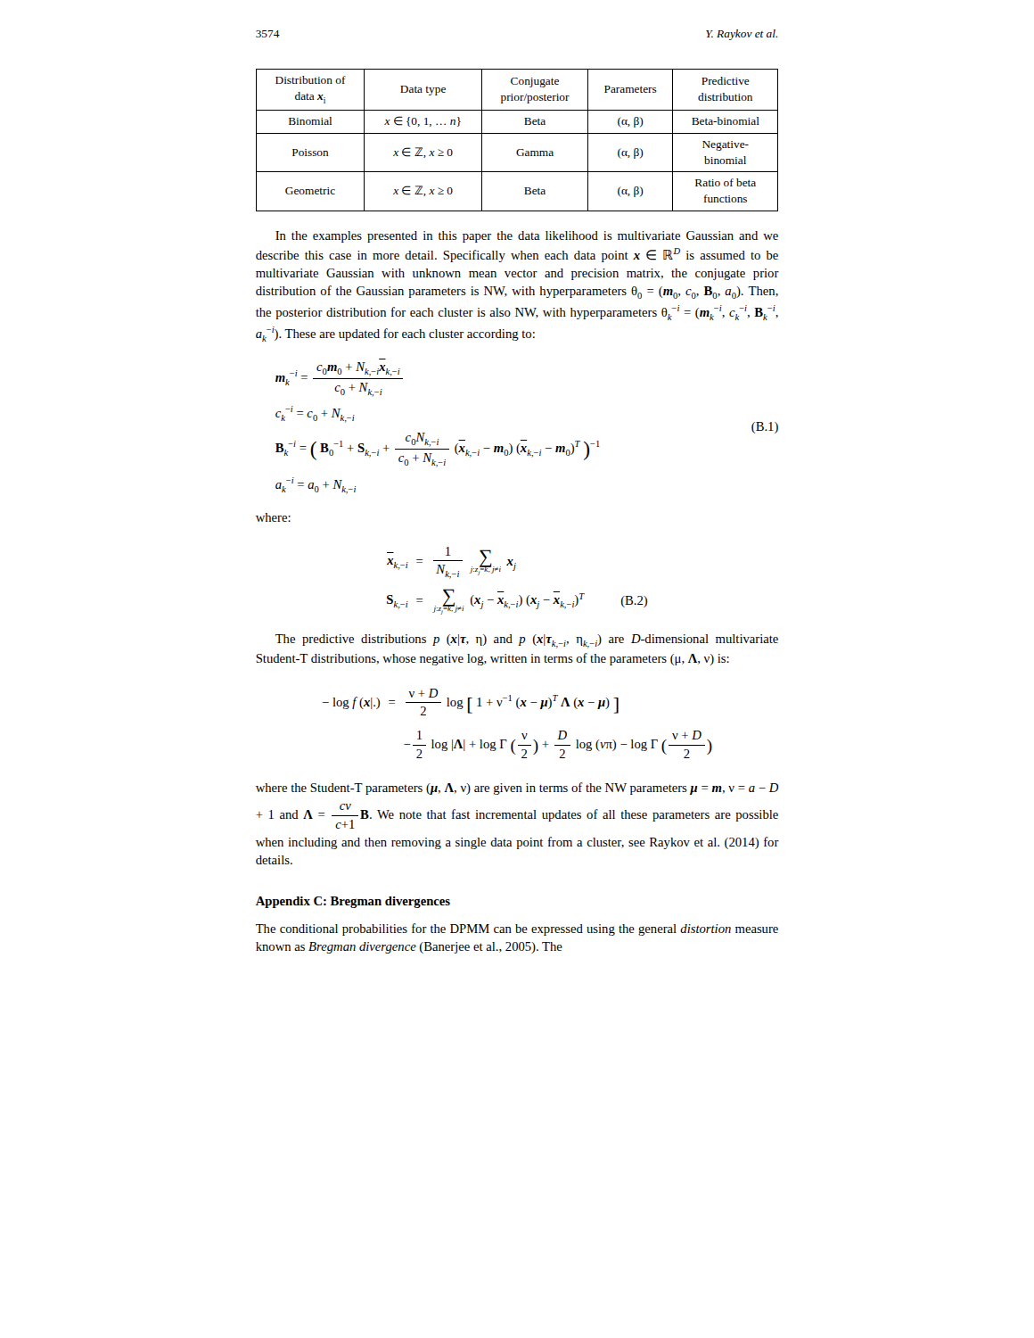3574 Y. Raykov et al.
| Distribution of data x i | Data type | Conjugate prior/posterior | Parameters | Predictive distribution |
| --- | --- | --- | --- | --- |
| Binomial | x ∈ {0, 1, … n } | Beta | (α, β) | Beta-binomial |
| Poisson | x ∈ ℤ, x ≥ 0 | Gamma | (α, β) | Negative- binomial |
| Geometric | x ∈ ℤ, x ≥ 0 | Beta | (α, β) | Ratio of beta functions |
In the examples presented in this paper the data likelihood is multivariate Gaussian and we describe this case in more detail. Specifically when each data point x ∈ ℝD is assumed to be multivariate Gaussian with unknown mean vector and precision matrix, the conjugate prior distribution of the Gaussian parameters is NW, with hyperparameters θ0 = (m0, c0, B0, a0). Then, the posterior distribution for each cluster is also NW, with hyperparameters θk−i = (mk−i, ck−i, Bk−i, ak−i). These are updated for each cluster according to:
mk−i = c0m0 + Nk,−ixk,−i c0 + Nk,−i
ck−i = c0 + Nk,−i
Bk−i = ( B0−1 + Sk,−i + c0Nk,−i c0 + Nk,−i (xk,−i − m0) (xk,−i − m0)T )−1
ak−i = a0 + Nk,−i
(B.1)
where:
| x k ,− i | = | 1 N k ,− i ∑ j : z j = k , j ≠ i x j | |
| S k ,− i | = | ∑ j : z j = k , j ≠ i ( x j − x k ,− i ) ( x j − x k ,− i ) T | (B.2) |
The predictive distributions p (x|τ, η) and p (x|τk,−i, ηk,−i) are D-dimensional multivariate Student-T distributions, whose negative log, written in terms of the parameters (μ, Λ, ν) is:
| − log f ( x /.) | = | ν + D 2 log [ 1 + ν −1 ( x − μ ) T Λ ( x − μ ) ] |
| | | − 1 2 log / Λ / + log Γ ( ν 2 ) + D 2 log ( v π) − log Γ ( ν + D 2 ) |
where the Student-T parameters (μ, Λ, ν) are given in terms of the NW parameters μ = m, ν = a − D + 1 and Λ = cν c+1 B. We note that fast incremental updates of all these parameters are possible when including and then removing a single data point from a cluster, see Raykov et al. (2014) for details.
Appendix C: Bregman divergences
The conditional probabilities for the DPMM can be expressed using the general distortion measure known as Bregman divergence (Banerjee et al., 2005). The